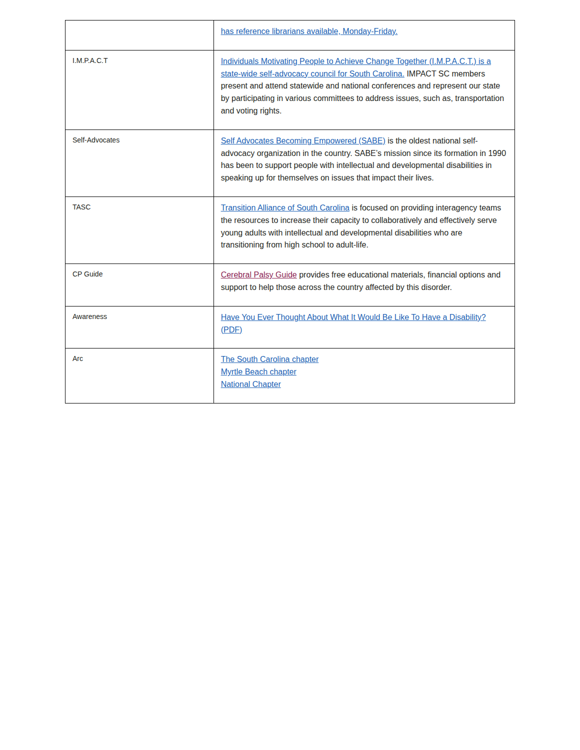| | has reference librarians available, Monday-Friday. |
| I.M.P.A.C.T | Individuals Motivating People to Achieve Change Together (I.M.P.A.C.T.) is a state-wide self-advocacy council for South Carolina. IMPACT SC members present and attend statewide and national conferences and represent our state by participating in various committees to address issues, such as, transportation and voting rights. |
| Self-Advocates | Self Advocates Becoming Empowered (SABE) is the oldest national self-advocacy organization in the country. SABE’s mission since its formation in 1990 has been to support people with intellectual and developmental disabilities in speaking up for themselves on issues that impact their lives. |
| TASC | Transition Alliance of South Carolina is focused on providing interagency teams the resources to increase their capacity to collaboratively and effectively serve young adults with intellectual and developmental disabilities who are transitioning from high school to adult-life. |
| CP Guide | Cerebral Palsy Guide provides free educational materials, financial options and support to help those across the country affected by this disorder. |
| Awareness | Have You Ever Thought About What It Would Be Like To Have a Disability? (PDF) |
| Arc | The South Carolina chapter Myrtle Beach chapter National Chapter |